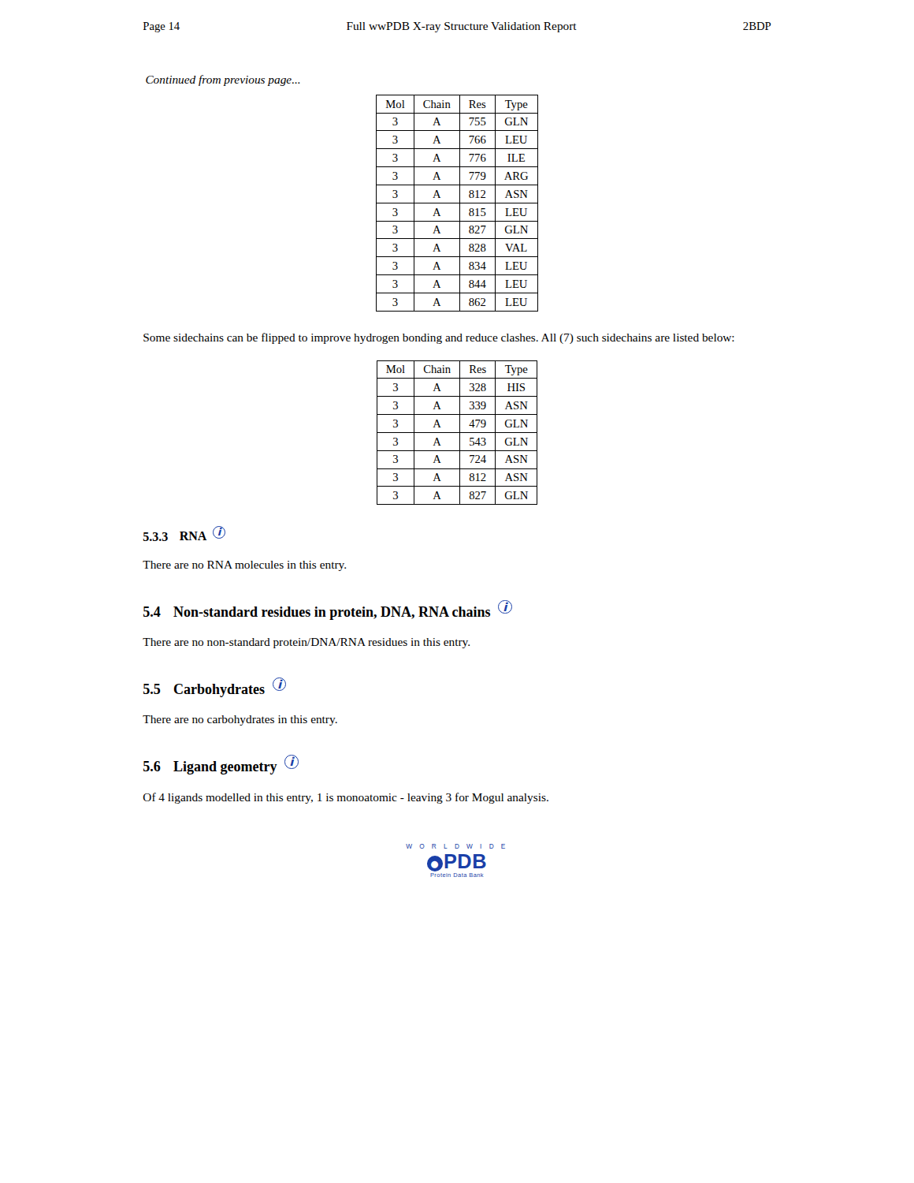Page 14
Full wwPDB X-ray Structure Validation Report
2BDP
Continued from previous page...
| Mol | Chain | Res | Type |
| --- | --- | --- | --- |
| 3 | A | 755 | GLN |
| 3 | A | 766 | LEU |
| 3 | A | 776 | ILE |
| 3 | A | 779 | ARG |
| 3 | A | 812 | ASN |
| 3 | A | 815 | LEU |
| 3 | A | 827 | GLN |
| 3 | A | 828 | VAL |
| 3 | A | 834 | LEU |
| 3 | A | 844 | LEU |
| 3 | A | 862 | LEU |
Some sidechains can be flipped to improve hydrogen bonding and reduce clashes. All (7) such sidechains are listed below:
| Mol | Chain | Res | Type |
| --- | --- | --- | --- |
| 3 | A | 328 | HIS |
| 3 | A | 339 | ASN |
| 3 | A | 479 | GLN |
| 3 | A | 543 | GLN |
| 3 | A | 724 | ASN |
| 3 | A | 812 | ASN |
| 3 | A | 827 | GLN |
5.3.3 RNA i
There are no RNA molecules in this entry.
5.4 Non-standard residues in protein, DNA, RNA chains i
There are no non-standard protein/DNA/RNA residues in this entry.
5.5 Carbohydrates i
There are no carbohydrates in this entry.
5.6 Ligand geometry i
Of 4 ligands modelled in this entry, 1 is monoatomic - leaving 3 for Mogul analysis.
W O R L D W I D E ●PDB Protein Data Bank